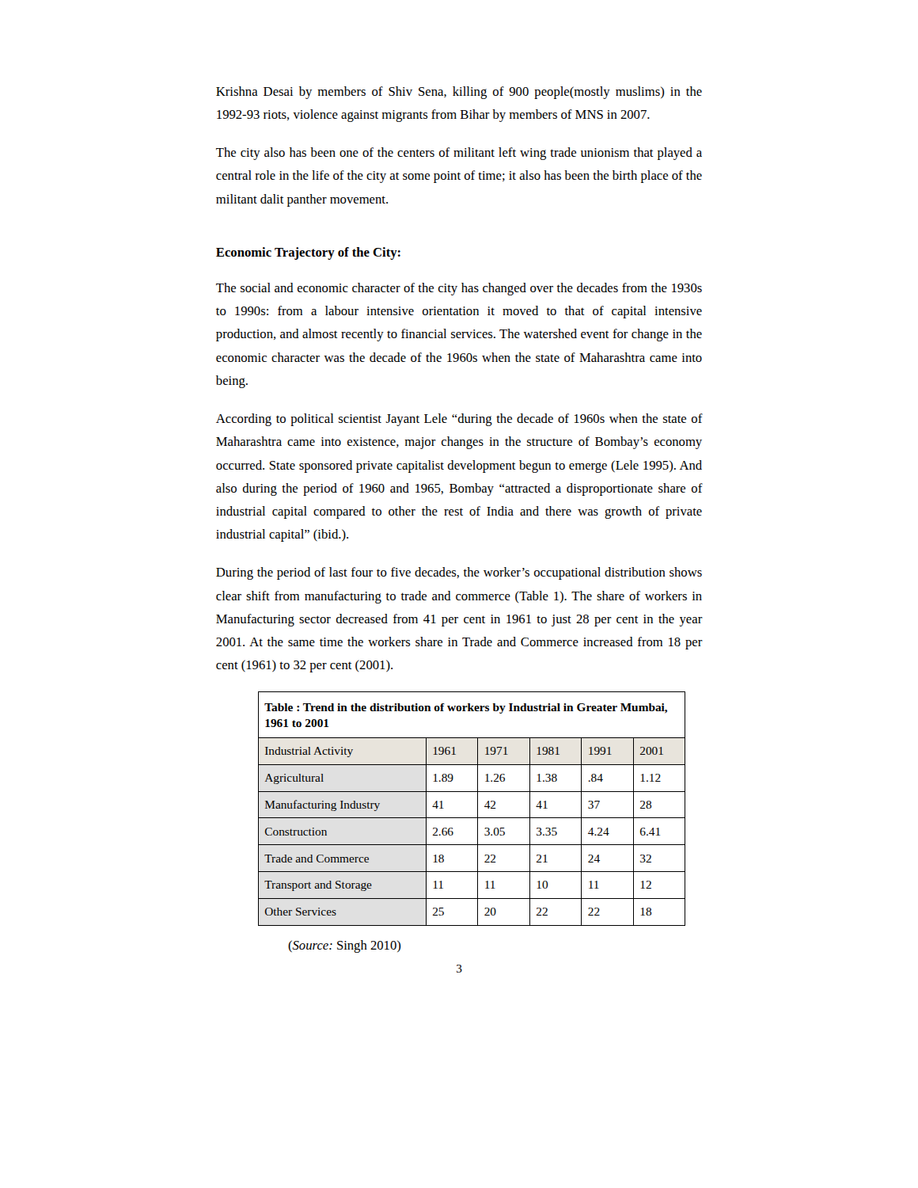Krishna Desai by members of Shiv Sena, killing of 900 people(mostly muslims) in the 1992-93 riots, violence against migrants from Bihar by members of MNS in 2007.
The city also has been one of the centers of militant left wing trade unionism that played a central role in the life of the city at some point of time; it also has been the birth place of the militant dalit panther movement.
Economic Trajectory of the City:
The social and economic character of the city has changed over the decades from the 1930s to 1990s: from a labour intensive orientation it moved to that of capital intensive production, and almost recently to financial services. The watershed event for change in the economic character was the decade of the 1960s when the state of Maharashtra came into being.
According to political scientist Jayant Lele “during the decade of 1960s when the state of Maharashtra came into existence, major changes in the structure of Bombay’s economy occurred. State sponsored private capitalist development begun to emerge (Lele 1995). And also during the period of 1960 and 1965, Bombay “attracted a disproportionate share of industrial capital compared to other the rest of India and there was growth of private industrial capital” (ibid.).
During the period of last four to five decades, the worker’s occupational distribution shows clear shift from manufacturing to trade and commerce (Table 1). The share of workers in Manufacturing sector decreased from 41 per cent in 1961 to just 28 per cent in the year 2001. At the same time the workers share in Trade and Commerce increased from 18 per cent (1961) to 32 per cent (2001).
| Table : Trend in the distribution of workers by Industrial in Greater Mumbai, 1961 to 2001 |
| Industrial Activity | 1961 | 1971 | 1981 | 1991 | 2001 |
| Agricultural | 1.89 | 1.26 | 1.38 | .84 | 1.12 |
| Manufacturing Industry | 41 | 42 | 41 | 37 | 28 |
| Construction | 2.66 | 3.05 | 3.35 | 4.24 | 6.41 |
| Trade and Commerce | 18 | 22 | 21 | 24 | 32 |
| Transport and Storage | 11 | 11 | 10 | 11 | 12 |
| Other Services | 25 | 20 | 22 | 22 | 18 |
(Source: Singh 2010)
3